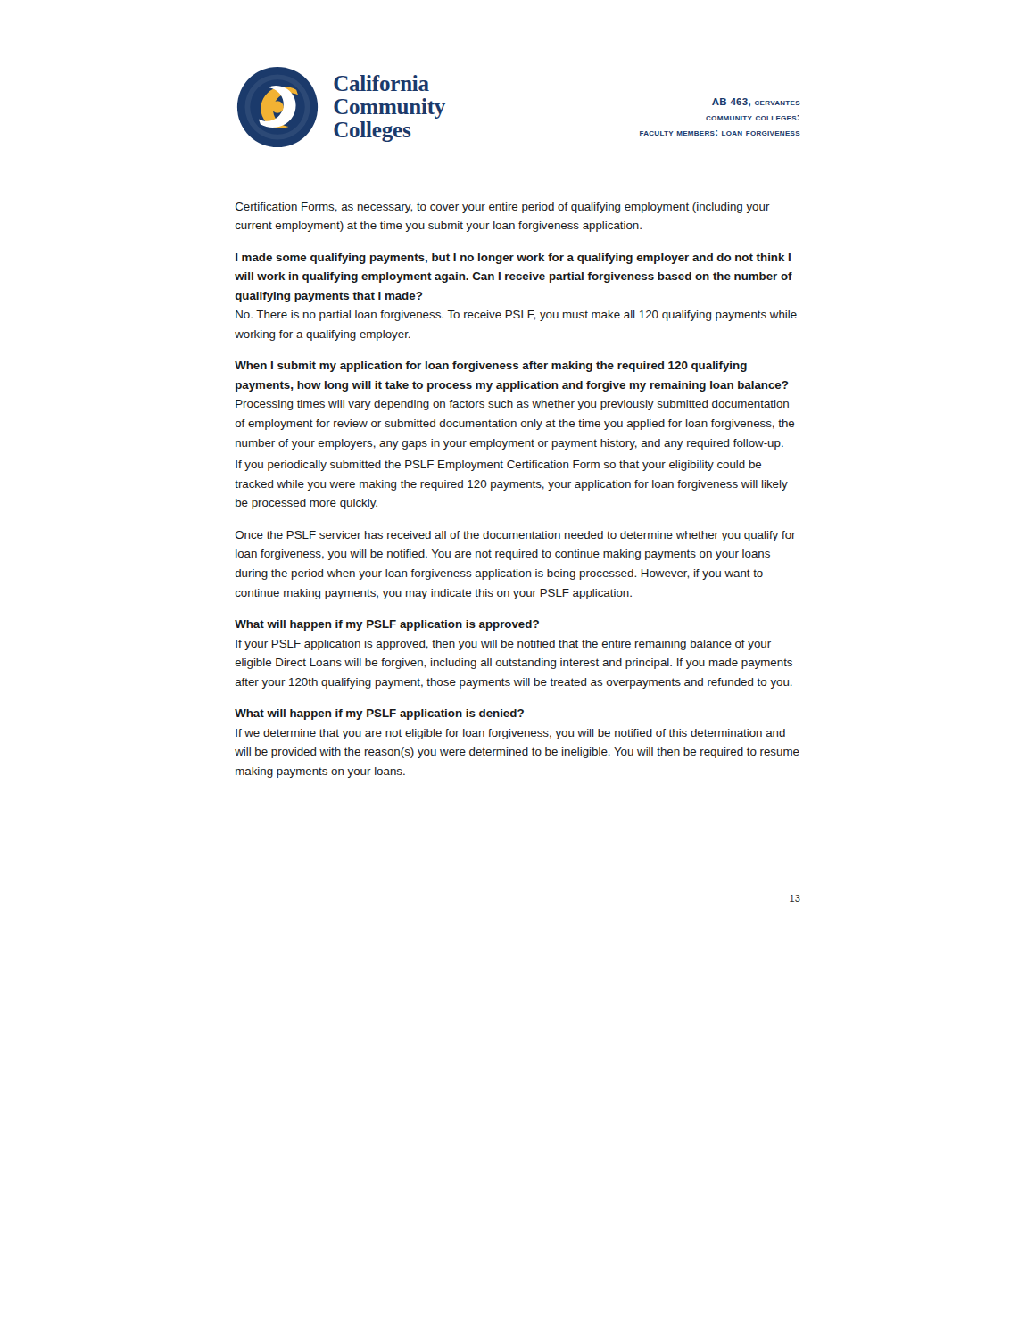California
Community
Colleges
AB 463, Cervantes
Community colleges:
faculty members: loan forgiveness
Certification Forms, as necessary, to cover your entire period of qualifying employment (including your current employment) at the time you submit your loan forgiveness application.
I made some qualifying payments, but I no longer work for a qualifying employer and do not think I will work in qualifying employment again. Can I receive partial forgiveness based on the number of qualifying payments that I made?
No. There is no partial loan forgiveness. To receive PSLF, you must make all 120 qualifying payments while working for a qualifying employer.
When I submit my application for loan forgiveness after making the required 120 qualifying payments, how long will it take to process my application and forgive my remaining loan balance?
Processing times will vary depending on factors such as whether you previously submitted documentation of employment for review or submitted documentation only at the time you applied for loan forgiveness, the number of your employers, any gaps in your employment or payment history, and any required follow-up.
If you periodically submitted the PSLF Employment Certification Form so that your eligibility could be tracked while you were making the required 120 payments, your application for loan forgiveness will likely be processed more quickly.
Once the PSLF servicer has received all of the documentation needed to determine whether you qualify for loan forgiveness, you will be notified. You are not required to continue making payments on your loans during the period when your loan forgiveness application is being processed. However, if you want to continue making payments, you may indicate this on your PSLF application.
What will happen if my PSLF application is approved?
If your PSLF application is approved, then you will be notified that the entire remaining balance of your eligible Direct Loans will be forgiven, including all outstanding interest and principal. If you made payments after your 120th qualifying payment, those payments will be treated as overpayments and refunded to you.
What will happen if my PSLF application is denied?
If we determine that you are not eligible for loan forgiveness, you will be notified of this determination and will be provided with the reason(s) you were determined to be ineligible. You will then be required to resume making payments on your loans.
13